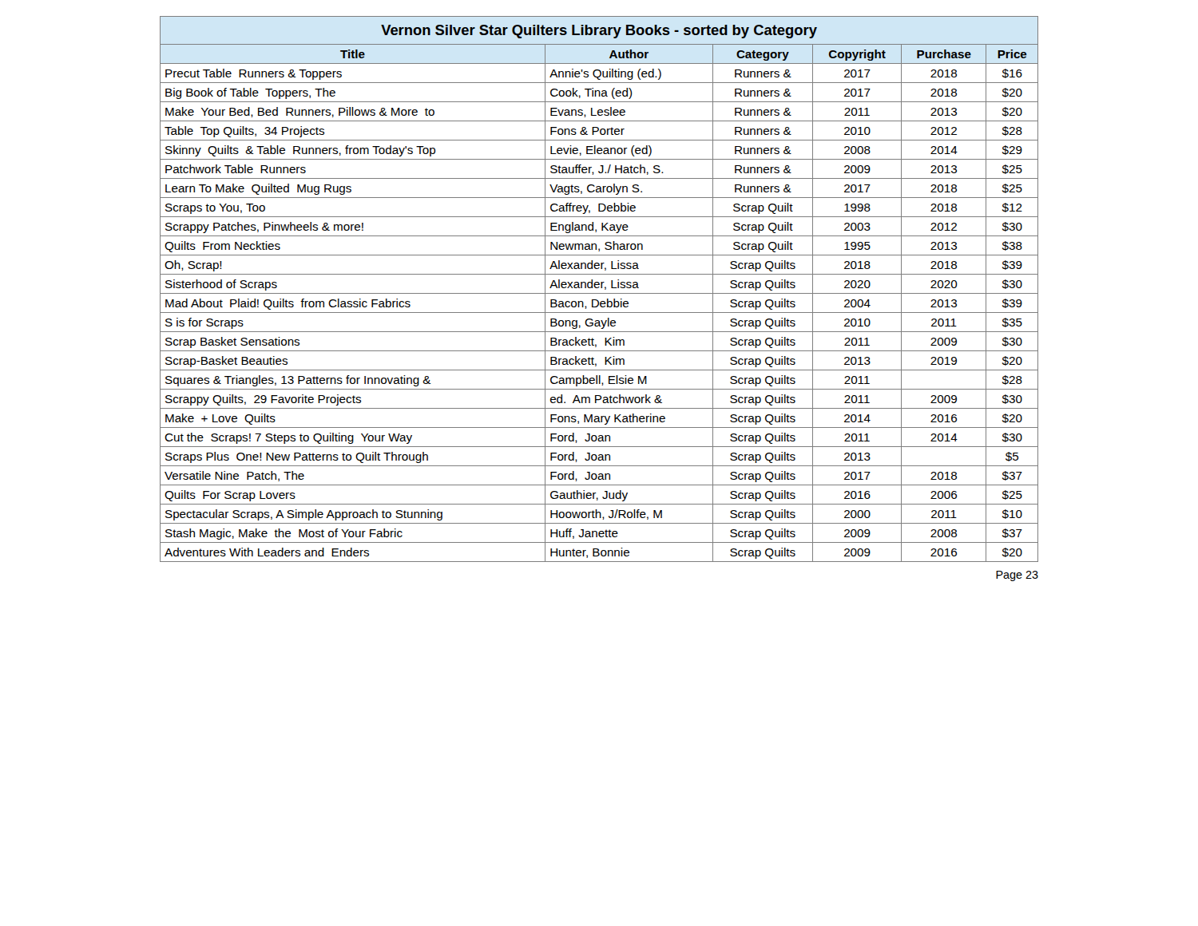Vernon Silver Star Quilters Library Books - sorted by Category
| Title | Author | Category | Copyright | Purchase | Price |
| --- | --- | --- | --- | --- | --- |
| Precut Table Runners & Toppers | Annie's Quilting (ed.) | Runners & | 2017 | 2018 | $16 |
| Big Book of Table Toppers, The | Cook, Tina (ed) | Runners & | 2017 | 2018 | $20 |
| Make Your Bed, Bed Runners, Pillows & More to | Evans, Leslee | Runners & | 2011 | 2013 | $20 |
| Table Top Quilts, 34 Projects | Fons & Porter | Runners & | 2010 | 2012 | $28 |
| Skinny Quilts & Table Runners, from Today's Top | Levie, Eleanor (ed) | Runners & | 2008 | 2014 | $29 |
| Patchwork Table Runners | Stauffer, J./ Hatch, S. | Runners & | 2009 | 2013 | $25 |
| Learn To Make Quilted Mug Rugs | Vagts, Carolyn S. | Runners & | 2017 | 2018 | $25 |
| Scraps to You, Too | Caffrey, Debbie | Scrap Quilt | 1998 | 2018 | $12 |
| Scrappy Patches, Pinwheels & more! | England, Kaye | Scrap Quilt | 2003 | 2012 | $30 |
| Quilts From Neckties | Newman, Sharon | Scrap Quilt | 1995 | 2013 | $38 |
| Oh, Scrap! | Alexander, Lissa | Scrap Quilts | 2018 | 2018 | $39 |
| Sisterhood of Scraps | Alexander, Lissa | Scrap Quilts | 2020 | 2020 | $30 |
| Mad About Plaid! Quilts from Classic Fabrics | Bacon, Debbie | Scrap Quilts | 2004 | 2013 | $39 |
| S is for Scraps | Bong, Gayle | Scrap Quilts | 2010 | 2011 | $35 |
| Scrap Basket Sensations | Brackett, Kim | Scrap Quilts | 2011 | 2009 | $30 |
| Scrap-Basket Beauties | Brackett, Kim | Scrap Quilts | 2013 | 2019 | $20 |
| Squares & Triangles, 13 Patterns for Innovating & | Campbell, Elsie M | Scrap Quilts | 2011 | | $28 |
| Scrappy Quilts, 29 Favorite Projects | ed. Am Patchwork & | Scrap Quilts | 2011 | 2009 | $30 |
| Make + Love Quilts | Fons, Mary Katherine | Scrap Quilts | 2014 | 2016 | $20 |
| Cut the Scraps! 7 Steps to Quilting Your Way | Ford, Joan | Scrap Quilts | 2011 | 2014 | $30 |
| Scraps Plus One! New Patterns to Quilt Through | Ford, Joan | Scrap Quilts | 2013 | | $5 |
| Versatile Nine Patch, The | Ford, Joan | Scrap Quilts | 2017 | 2018 | $37 |
| Quilts For Scrap Lovers | Gauthier, Judy | Scrap Quilts | 2016 | 2006 | $25 |
| Spectacular Scraps, A Simple Approach to Stunning | Hooworth, J/Rolfe, M | Scrap Quilts | 2000 | 2011 | $10 |
| Stash Magic, Make the Most of Your Fabric | Huff, Janette | Scrap Quilts | 2009 | 2008 | $37 |
| Adventures With Leaders and Enders | Hunter, Bonnie | Scrap Quilts | 2009 | 2016 | $20 |
Page 23